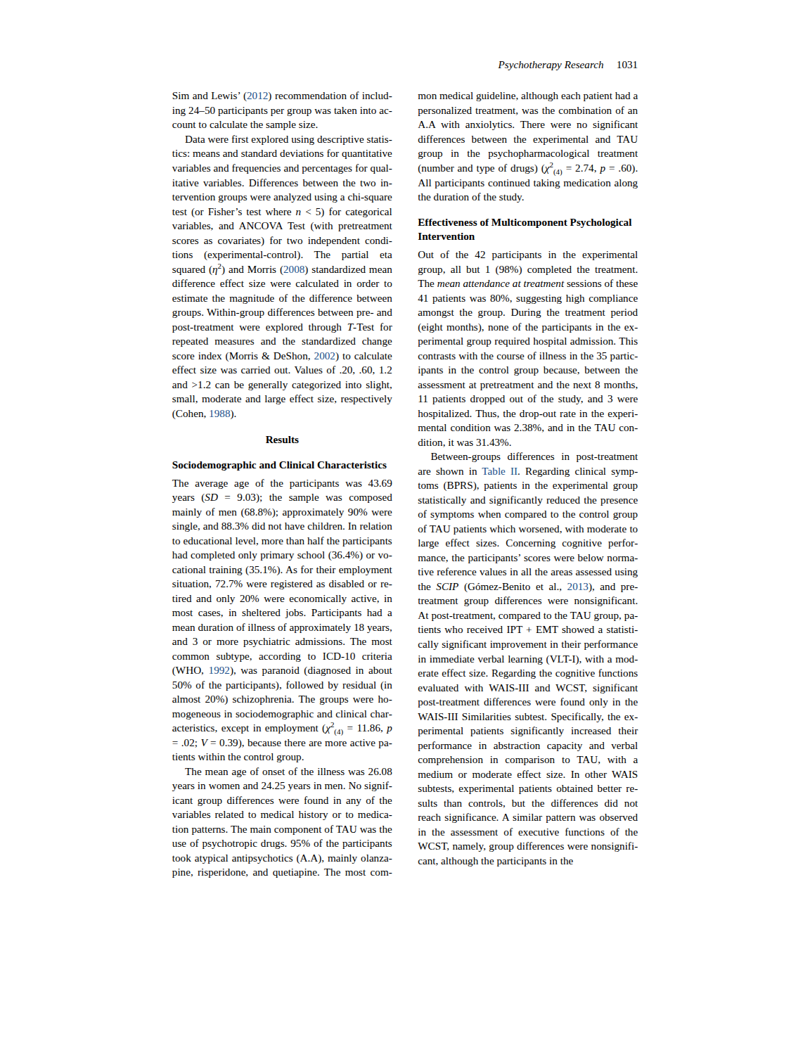Psychotherapy Research 1031
Sim and Lewis’ (2012) recommendation of including 24–50 participants per group was taken into account to calculate the sample size.
Data were first explored using descriptive statistics: means and standard deviations for quantitative variables and frequencies and percentages for qualitative variables. Differences between the two intervention groups were analyzed using a chi-square test (or Fisher’s test where n < 5) for categorical variables, and ANCOVA Test (with pretreatment scores as covariates) for two independent conditions (experimental-control). The partial eta squared (η2) and Morris (2008) standardized mean difference effect size were calculated in order to estimate the magnitude of the difference between groups. Within-group differences between pre- and post-treatment were explored through T-Test for repeated measures and the standardized change score index (Morris & DeShon, 2002) to calculate effect size was carried out. Values of .20, .60, 1.2 and >1.2 can be generally categorized into slight, small, moderate and large effect size, respectively (Cohen, 1988).
Results
Sociodemographic and Clinical Characteristics
The average age of the participants was 43.69 years (SD = 9.03); the sample was composed mainly of men (68.8%); approximately 90% were single, and 88.3% did not have children. In relation to educational level, more than half the participants had completed only primary school (36.4%) or vocational training (35.1%). As for their employment situation, 72.7% were registered as disabled or retired and only 20% were economically active, in most cases, in sheltered jobs. Participants had a mean duration of illness of approximately 18 years, and 3 or more psychiatric admissions. The most common subtype, according to ICD-10 criteria (WHO, 1992), was paranoid (diagnosed in about 50% of the participants), followed by residual (in almost 20%) schizophrenia. The groups were homogeneous in sociodemographic and clinical characteristics, except in employment (χ2(4) = 11.86, p = .02; V = 0.39), because there are more active patients within the control group.
The mean age of onset of the illness was 26.08 years in women and 24.25 years in men. No significant group differences were found in any of the variables related to medical history or to medication patterns. The main component of TAU was the use of psychotropic drugs. 95% of the participants took atypical antipsychotics (A.A), mainly olanzapine, risperidone, and quetiapine. The most common medical guideline, although each patient had a personalized treatment, was the combination of an A.A with anxiolytics. There were no significant differences between the experimental and TAU group in the psychopharmacological treatment (number and type of drugs) (χ2(4) = 2.74, p = .60). All participants continued taking medication along the duration of the study.
Effectiveness of Multicomponent Psychological Intervention
Out of the 42 participants in the experimental group, all but 1 (98%) completed the treatment. The mean attendance at treatment sessions of these 41 patients was 80%, suggesting high compliance amongst the group. During the treatment period (eight months), none of the participants in the experimental group required hospital admission. This contrasts with the course of illness in the 35 participants in the control group because, between the assessment at pretreatment and the next 8 months, 11 patients dropped out of the study, and 3 were hospitalized. Thus, the drop-out rate in the experimental condition was 2.38%, and in the TAU condition, it was 31.43%.
Between-groups differences in post-treatment are shown in Table II. Regarding clinical symptoms (BPRS), patients in the experimental group statistically and significantly reduced the presence of symptoms when compared to the control group of TAU patients which worsened, with moderate to large effect sizes. Concerning cognitive performance, the participants’ scores were below normative reference values in all the areas assessed using the SCIP (Gómez-Benito et al., 2013), and pre-treatment group differences were nonsignificant. At post-treatment, compared to the TAU group, patients who received IPT + EMT showed a statistically significant improvement in their performance in immediate verbal learning (VLT-I), with a moderate effect size. Regarding the cognitive functions evaluated with WAIS-III and WCST, significant post-treatment differences were found only in the WAIS-III Similarities subtest. Specifically, the experimental patients significantly increased their performance in abstraction capacity and verbal comprehension in comparison to TAU, with a medium or moderate effect size. In other WAIS subtests, experimental patients obtained better results than controls, but the differences did not reach significance. A similar pattern was observed in the assessment of executive functions of the WCST, namely, group differences were nonsignificant, although the participants in the